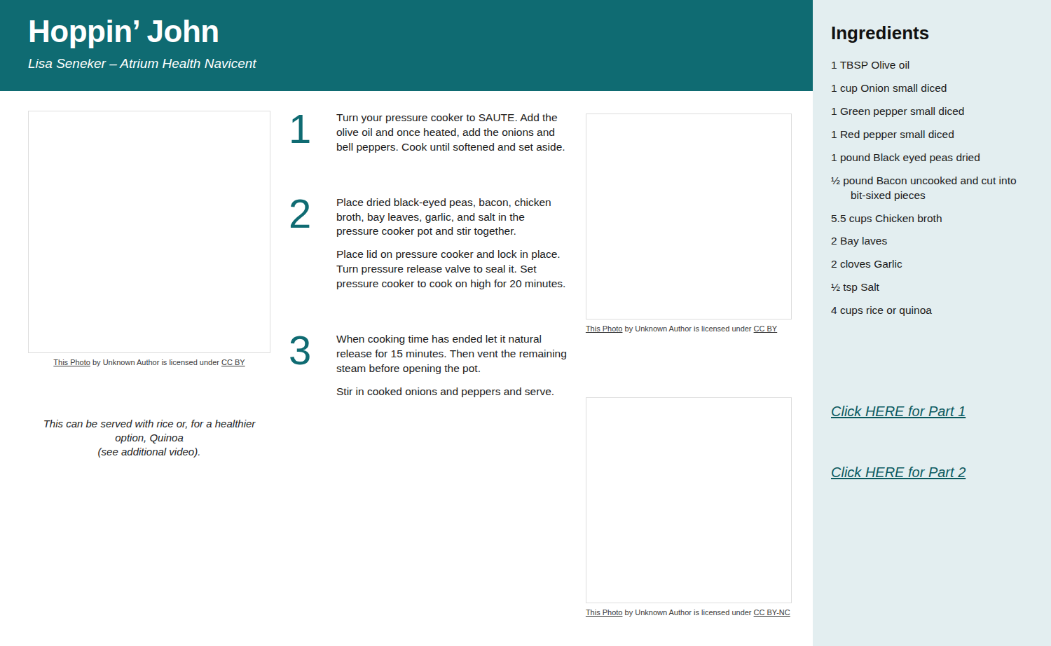Hoppin’ John
Lisa Seneker – Atrium Health Navicent
This Photo by Unknown Author is licensed under CC BY
This can be served with rice or, for a healthier option, Quinoa
(see additional video).
Turn your pressure cooker to SAUTE. Add the olive oil and once heated, add the onions and bell peppers. Cook until softened and set aside.
Place dried black-eyed peas, bacon, chicken broth, bay leaves, garlic, and salt in the pressure cooker pot and stir together.
Place lid on pressure cooker and lock in place. Turn pressure release valve to seal it. Set pressure cooker to cook on high for 20 minutes.
When cooking time has ended let it natural release for 15 minutes. Then vent the remaining steam before opening the pot.
Stir in cooked onions and peppers and serve.
This Photo by Unknown Author is licensed under CC BY
This Photo by Unknown Author is licensed under CC BY-NC
Ingredients
1 TBSP Olive oil
1 cup Onion small diced
1 Green pepper small diced
1 Red pepper small diced
1 pound Black eyed peas dried
½ pound Bacon uncooked and cut into bit-sixed pieces
5.5 cups Chicken broth
2 Bay laves
2 cloves Garlic
½ tsp Salt
4 cups rice or quinoa
Click HERE for Part 1 Click HERE for Part 2